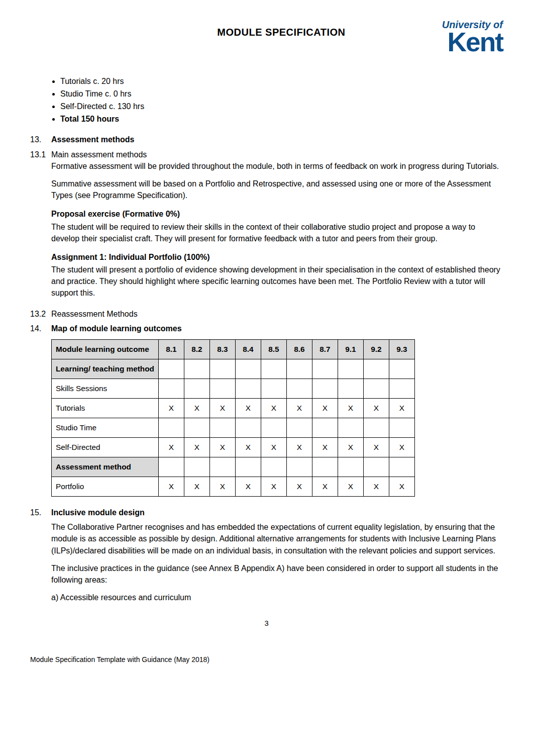MODULE SPECIFICATION
University of Kent
Tutorials c. 20 hrs
Studio Time c. 0 hrs
Self-Directed c. 130 hrs
Total 150 hours
13.
Assessment methods
13.1
Main assessment methods
Formative assessment will be provided throughout the module, both in terms of feedback on work in progress during Tutorials.
Summative assessment will be based on a Portfolio and Retrospective, and assessed using one or more of the Assessment Types (see Programme Specification).
Proposal exercise (Formative 0%)
The student will be required to review their skills in the context of their collaborative studio project and propose a way to develop their specialist craft. They will present for formative feedback with a tutor and peers from their group.
Assignment 1: Individual Portfolio (100%)
The student will present a portfolio of evidence showing development in their specialisation in the context of established theory and practice. They should highlight where specific learning outcomes have been met. The Portfolio Review with a tutor will support this.
13.2
Reassessment Methods
14.
Map of module learning outcomes
| Module learning outcome | 8.1 | 8.2 | 8.3 | 8.4 | 8.5 | 8.6 | 8.7 | 9.1 | 9.2 | 9.3 |
| --- | --- | --- | --- | --- | --- | --- | --- | --- | --- | --- |
| Learning/ teaching method | | | | | | | | | | |
| Skills Sessions | | | | | | | | | | |
| Tutorials | X | X | X | X | X | X | X | X | X | X |
| Studio Time | | | | | | | | | | |
| Self-Directed | X | X | X | X | X | X | X | X | X | X |
| Assessment method | | | | | | | | | | |
| Portfolio | X | X | X | X | X | X | X | X | X | X |
15.
Inclusive module design
The Collaborative Partner recognises and has embedded the expectations of current equality legislation, by ensuring that the module is as accessible as possible by design. Additional alternative arrangements for students with Inclusive Learning Plans (ILPs)/declared disabilities will be made on an individual basis, in consultation with the relevant policies and support services.
The inclusive practices in the guidance (see Annex B Appendix A) have been considered in order to support all students in the following areas:
a) Accessible resources and curriculum
3
Module Specification Template with Guidance (May 2018)